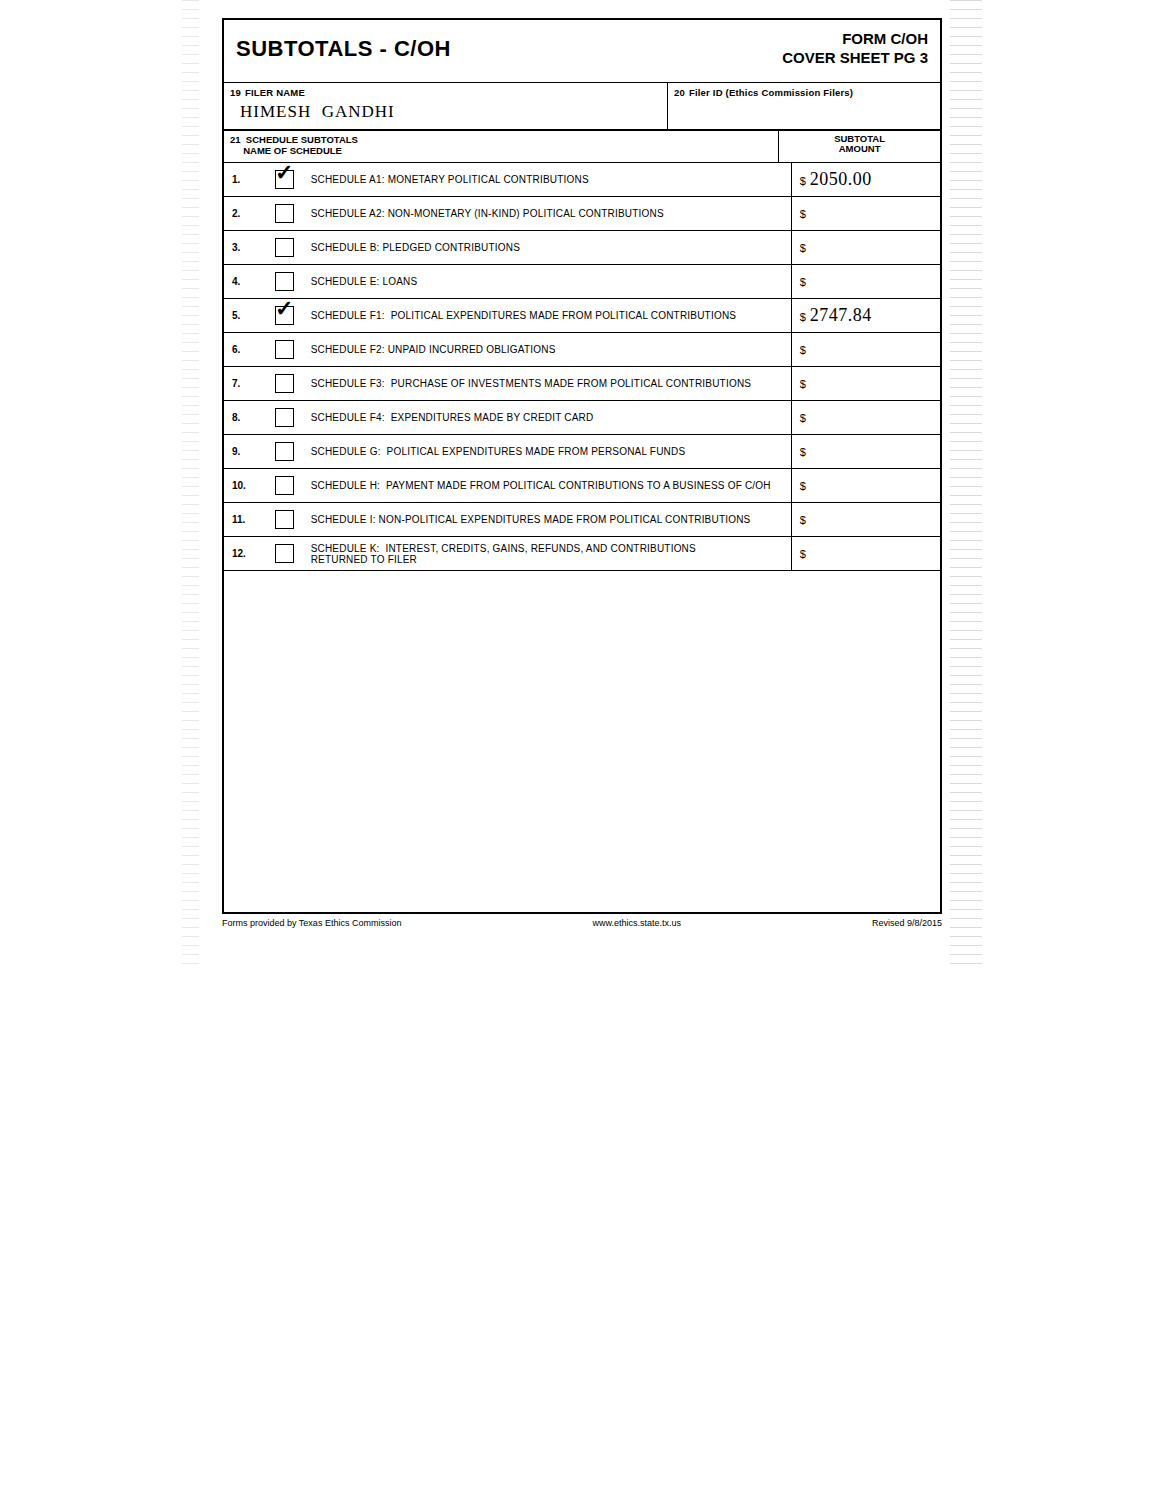SUBTOTALS - C/OH
FORM C/OH
COVER SHEET PG 3
19 FILER NAME HIMESH GANDHI
20 Filer ID (Ethics Commission Filers)
21 SCHEDULE SUBTOTALS
NAME OF SCHEDULE
SUBTOTAL
AMOUNT
| 1. | ✓ | SCHEDULE A1: MONETARY POLITICAL CONTRIBUTIONS | $ 2050.00 |
| 2. | | SCHEDULE A2: NON-MONETARY (IN-KIND) POLITICAL CONTRIBUTIONS | $ |
| 3. | | SCHEDULE B: PLEDGED CONTRIBUTIONS | $ |
| 4. | | SCHEDULE E: LOANS | $ |
| 5. | ✓ | SCHEDULE F1: POLITICAL EXPENDITURES MADE FROM POLITICAL CONTRIBUTIONS | $ 2747.84 |
| 6. | | SCHEDULE F2: UNPAID INCURRED OBLIGATIONS | $ |
| 7. | | SCHEDULE F3: PURCHASE OF INVESTMENTS MADE FROM POLITICAL CONTRIBUTIONS | $ |
| 8. | | SCHEDULE F4: EXPENDITURES MADE BY CREDIT CARD | $ |
| 9. | | SCHEDULE G: POLITICAL EXPENDITURES MADE FROM PERSONAL FUNDS | $ |
| 10. | | SCHEDULE H: PAYMENT MADE FROM POLITICAL CONTRIBUTIONS TO A BUSINESS OF C/OH | $ |
| 11. | | SCHEDULE I: NON-POLITICAL EXPENDITURES MADE FROM POLITICAL CONTRIBUTIONS | $ |
| 12. | | SCHEDULE K: INTEREST, CREDITS, GAINS, REFUNDS, AND CONTRIBUTIONS RETURNED TO FILER | $ |
Forms provided by Texas Ethics Commission
www.ethics.state.tx.us
Revised 9/8/2015